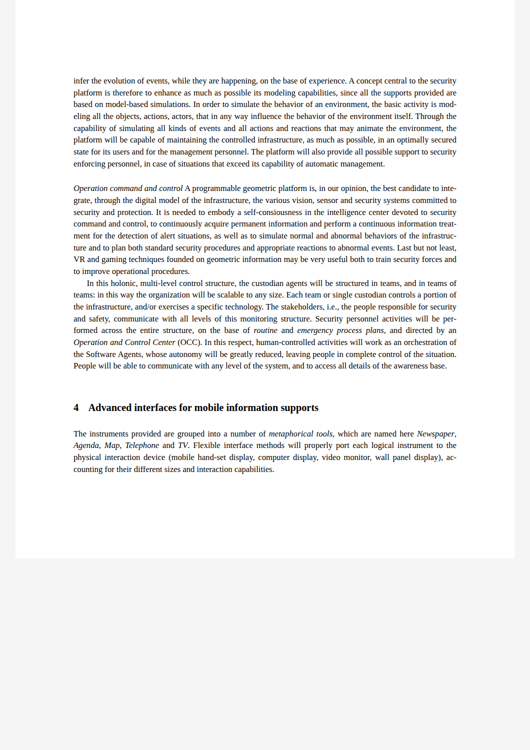infer the evolution of events, while they are happening, on the base of experience. A concept central to the security platform is therefore to enhance as much as possible its modeling capabilities, since all the supports provided are based on model-based simulations. In order to simulate the behavior of an environment, the basic activity is modeling all the objects, actions, actors, that in any way influence the behavior of the environment itself. Through the capability of simulating all kinds of events and all actions and reactions that may animate the environment, the platform will be capable of maintaining the controlled infrastructure, as much as possible, in an optimally secured state for its users and for the management personnel. The platform will also provide all possible support to security enforcing personnel, in case of situations that exceed its capability of automatic management.
Operation command and control A programmable geometric platform is, in our opinion, the best candidate to integrate, through the digital model of the infrastructure, the various vision, sensor and security systems committed to security and protection. It is needed to embody a self-consiousness in the intelligence center devoted to security command and control, to continuously acquire permanent information and perform a continuous information treatment for the detection of alert situations, as well as to simulate normal and abnormal behaviors of the infrastructure and to plan both standard security procedures and appropriate reactions to abnormal events. Last but not least, VR and gaming techniques founded on geometric information may be very useful both to train security forces and to improve operational procedures.
In this holonic, multi-level control structure, the custodian agents will be structured in teams, and in teams of teams: in this way the organization will be scalable to any size. Each team or single custodian controls a portion of the infrastructure, and/or exercises a specific technology. The stakeholders, i.e., the people responsible for security and safety, communicate with all levels of this monitoring structure. Security personnel activities will be performed across the entire structure, on the base of routine and emergency process plans, and directed by an Operation and Control Center (OCC). In this respect, human-controlled activities will work as an orchestration of the Software Agents, whose autonomy will be greatly reduced, leaving people in complete control of the situation. People will be able to communicate with any level of the system, and to access all details of the awareness base.
4 Advanced interfaces for mobile information supports
The instruments provided are grouped into a number of metaphorical tools, which are named here Newspaper, Agenda, Map, Telephone and TV. Flexible interface methods will properly port each logical instrument to the physical interaction device (mobile hand-set display, computer display, video monitor, wall panel display), accounting for their different sizes and interaction capabilities.